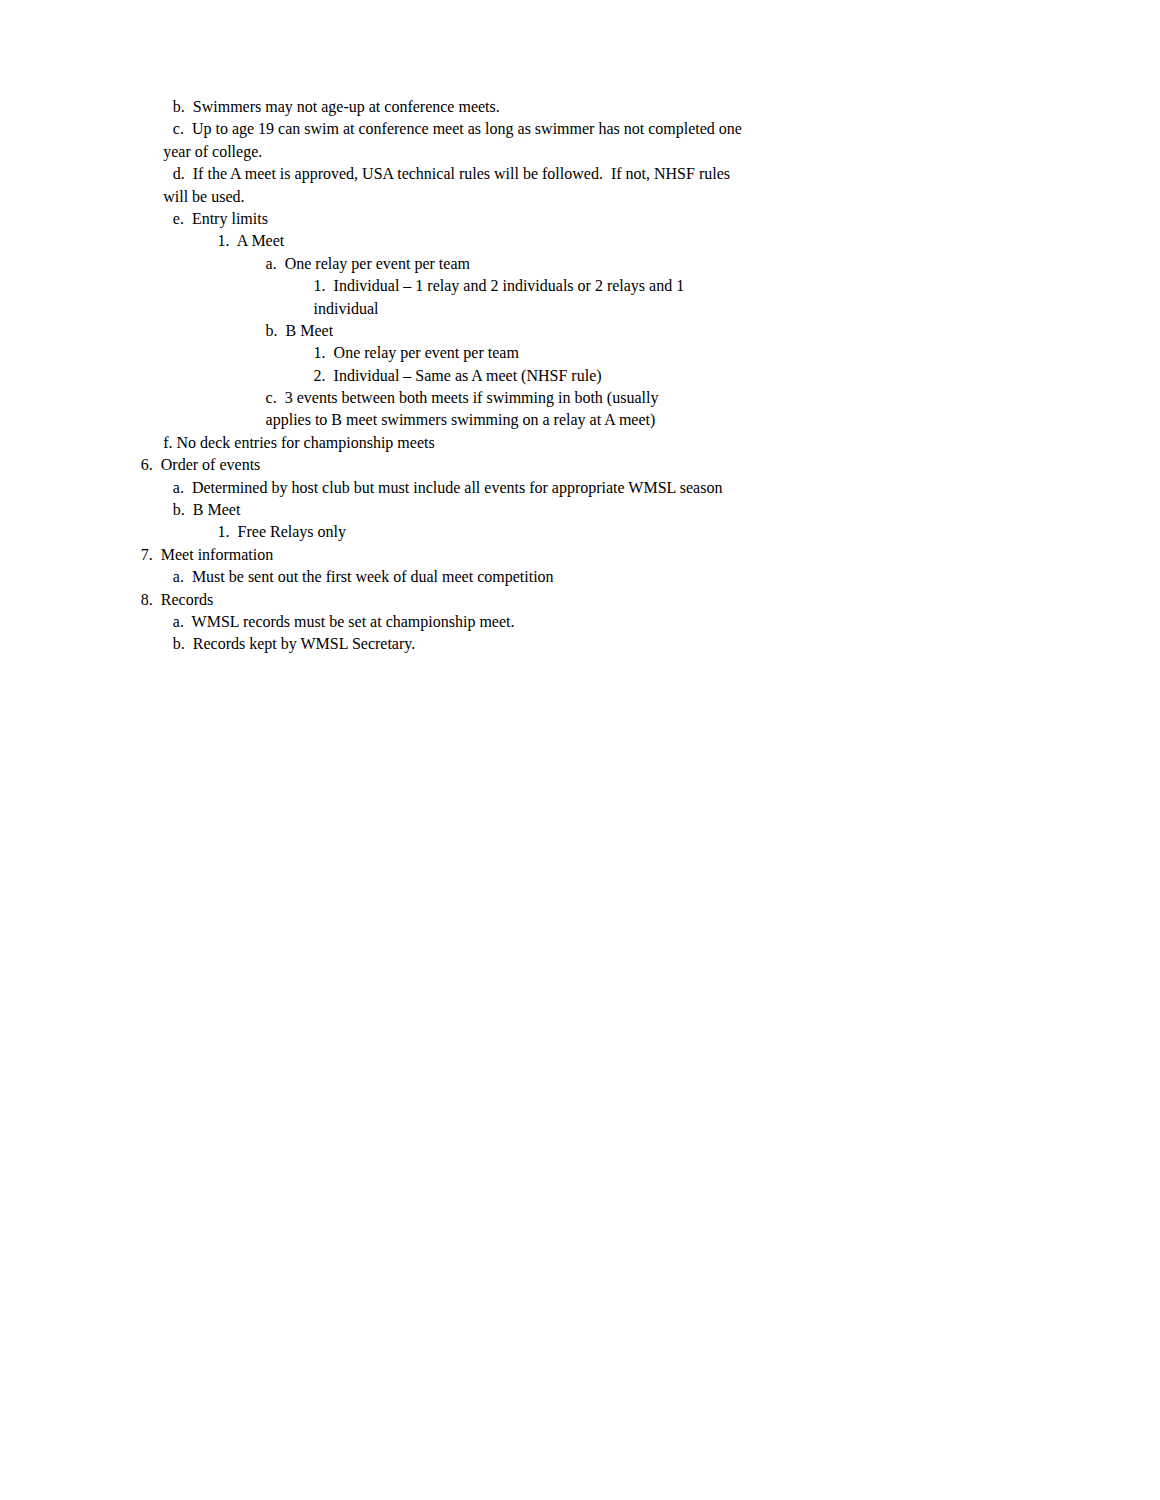b. Swimmers may not age-up at conference meets.
c. Up to age 19 can swim at conference meet as long as swimmer has not completed one
year of college.
d. If the A meet is approved, USA technical rules will be followed. If not, NHSF rules
will be used.
e. Entry limits
1. A Meet
a. One relay per event per team
1. Individual – 1 relay and 2 individuals or 2 relays and 1
individual
b. B Meet
1. One relay per event per team
2. Individual – Same as A meet (NHSF rule)
c. 3 events between both meets if swimming in both (usually
applies to B meet swimmers swimming on a relay at A meet)
f. No deck entries for championship meets
6. Order of events
a. Determined by host club but must include all events for appropriate WMSL season
b. B Meet
1. Free Relays only
7. Meet information
a. Must be sent out the first week of dual meet competition
8. Records
a. WMSL records must be set at championship meet.
b. Records kept by WMSL Secretary.